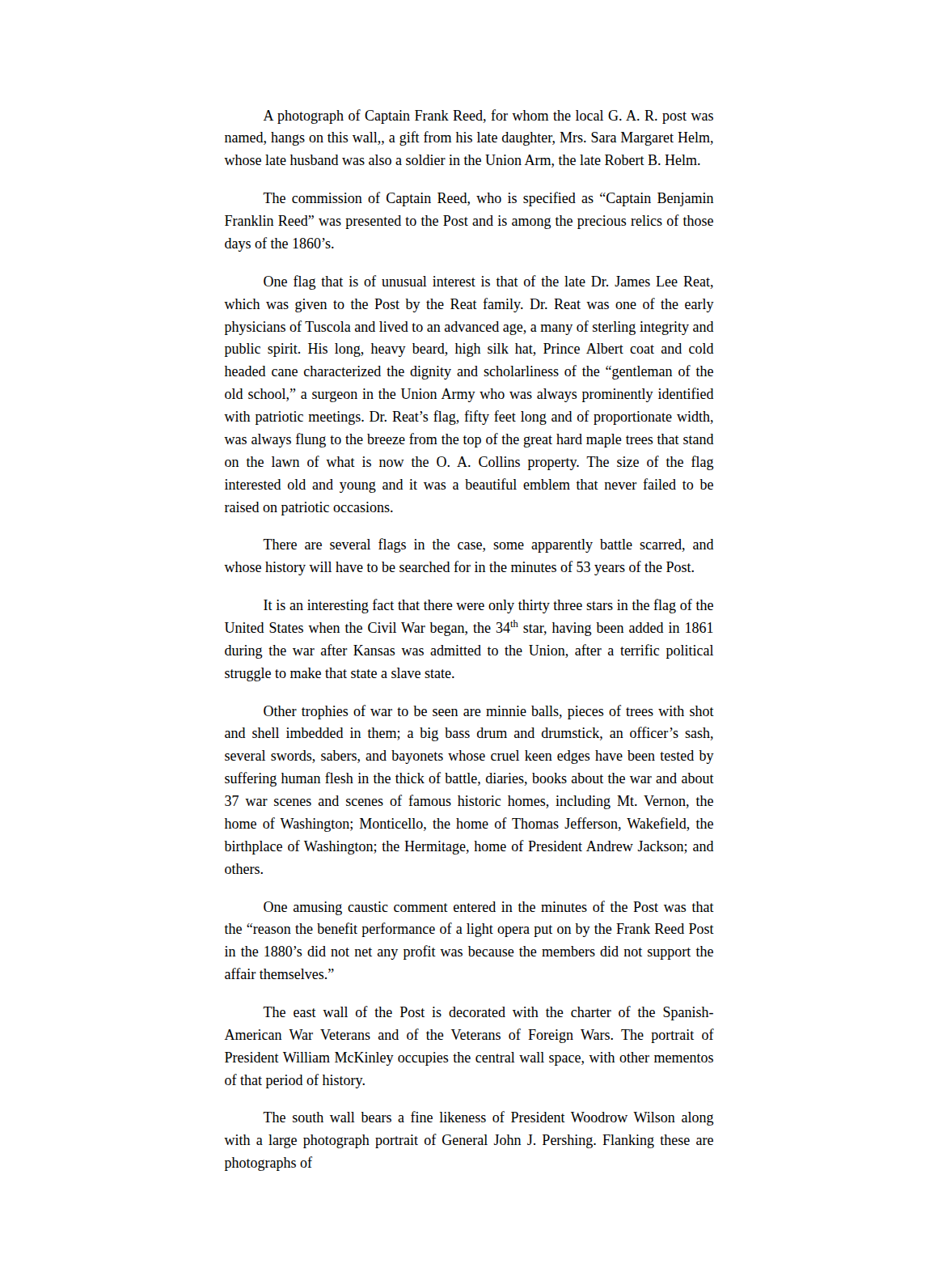A photograph of Captain Frank Reed, for whom the local G. A. R. post was named, hangs on this wall,, a gift from his late daughter, Mrs. Sara Margaret Helm, whose late husband was also a soldier in the Union Arm, the late Robert B. Helm.
The commission of Captain Reed, who is specified as “Captain Benjamin Franklin Reed” was presented to the Post and is among the precious relics of those days of the 1860’s.
One flag that is of unusual interest is that of the late Dr. James Lee Reat, which was given to the Post by the Reat family. Dr. Reat was one of the early physicians of Tuscola and lived to an advanced age, a many of sterling integrity and public spirit. His long, heavy beard, high silk hat, Prince Albert coat and cold headed cane characterized the dignity and scholarliness of the “gentleman of the old school,” a surgeon in the Union Army who was always prominently identified with patriotic meetings. Dr. Reat’s flag, fifty feet long and of proportionate width, was always flung to the breeze from the top of the great hard maple trees that stand on the lawn of what is now the O. A. Collins property. The size of the flag interested old and young and it was a beautiful emblem that never failed to be raised on patriotic occasions.
There are several flags in the case, some apparently battle scarred, and whose history will have to be searched for in the minutes of 53 years of the Post.
It is an interesting fact that there were only thirty three stars in the flag of the United States when the Civil War began, the 34th star, having been added in 1861 during the war after Kansas was admitted to the Union, after a terrific political struggle to make that state a slave state.
Other trophies of war to be seen are minnie balls, pieces of trees with shot and shell imbedded in them; a big bass drum and drumstick, an officer’s sash, several swords, sabers, and bayonets whose cruel keen edges have been tested by suffering human flesh in the thick of battle, diaries, books about the war and about 37 war scenes and scenes of famous historic homes, including Mt. Vernon, the home of Washington; Monticello, the home of Thomas Jefferson, Wakefield, the birthplace of Washington; the Hermitage, home of President Andrew Jackson; and others.
One amusing caustic comment entered in the minutes of the Post was that the “reason the benefit performance of a light opera put on by the Frank Reed Post in the 1880’s did not net any profit was because the members did not support the affair themselves.”
The east wall of the Post is decorated with the charter of the Spanish-American War Veterans and of the Veterans of Foreign Wars. The portrait of President William McKinley occupies the central wall space, with other mementos of that period of history.
The south wall bears a fine likeness of President Woodrow Wilson along with a large photograph portrait of General John J. Pershing. Flanking these are photographs of